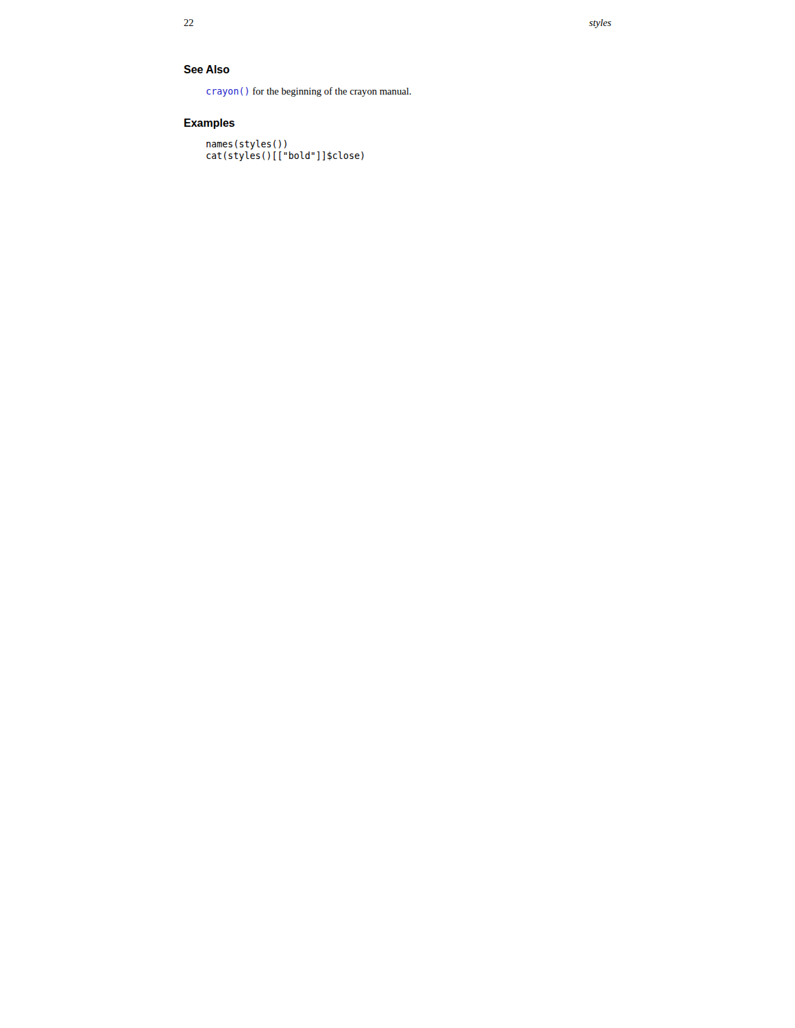22 styles
See Also
crayon() for the beginning of the crayon manual.
Examples
names(styles())
cat(styles()[["bold"]]$close)